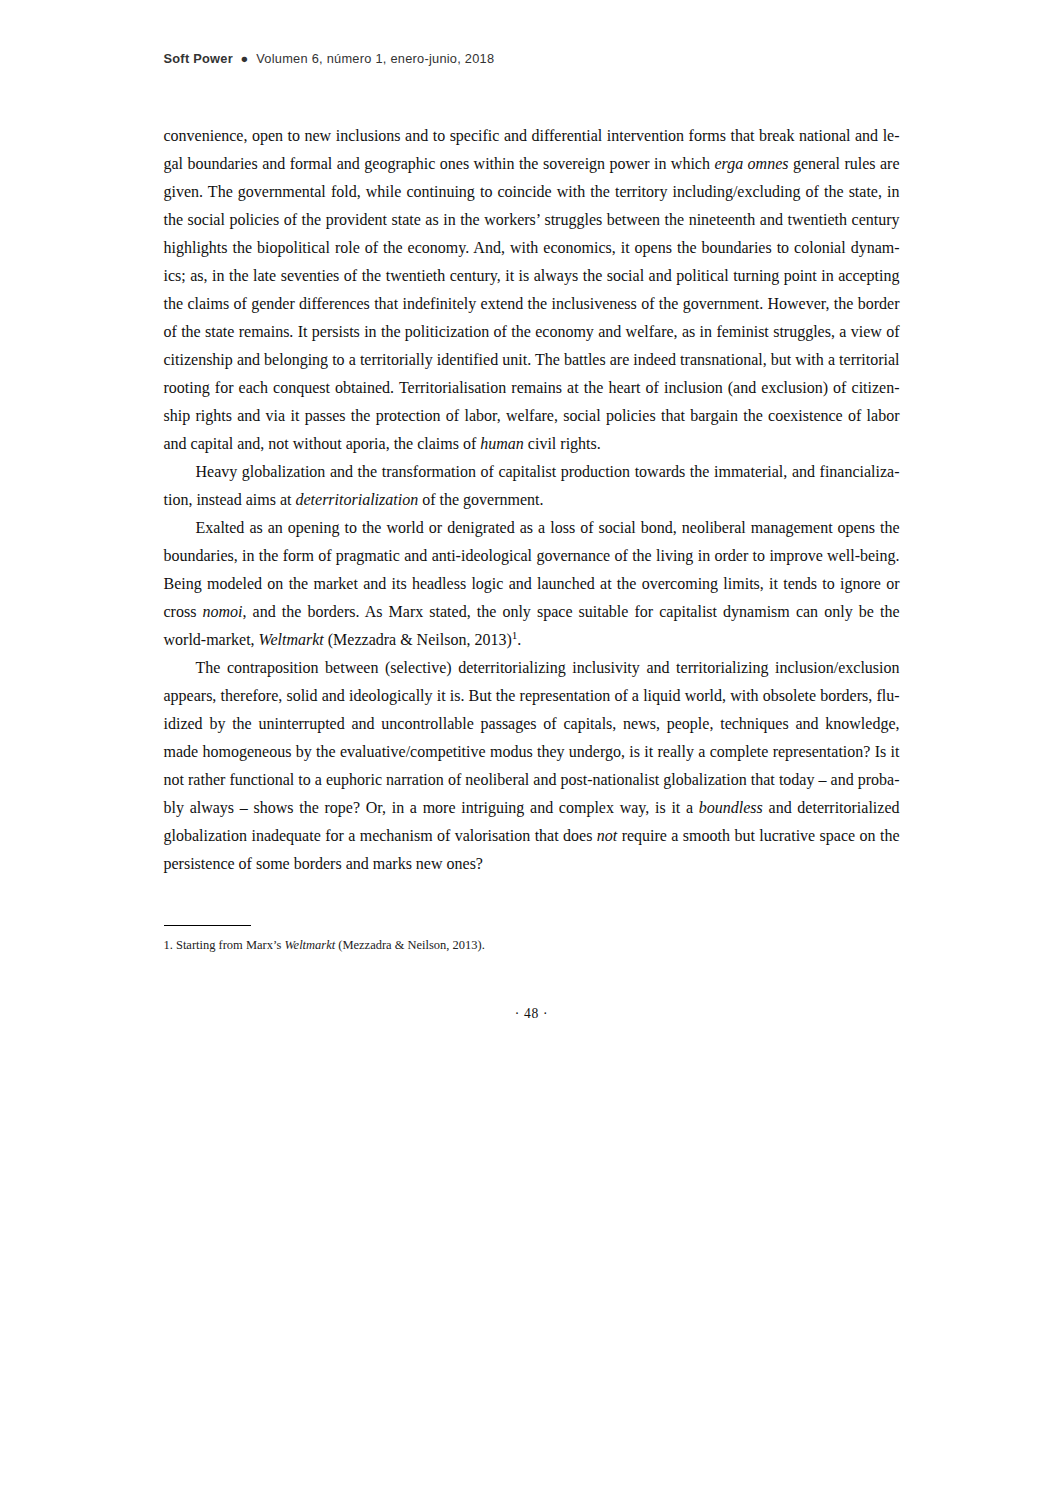Soft Power●Volumen 6, número 1, enero-junio, 2018
convenience, open to new inclusions and to specific and differential intervention forms that break national and legal boundaries and formal and geographic ones within the sovereign power in which erga omnes general rules are given. The governmental fold, while continuing to coincide with the territory including/excluding of the state, in the social policies of the provident state as in the workers’ struggles between the nineteenth and twentieth century highlights the biopolitical role of the economy. And, with economics, it opens the boundaries to colonial dynamics; as, in the late seventies of the twentieth century, it is always the social and political turning point in accepting the claims of gender differences that indefinitely extend the inclusiveness of the government. However, the border of the state remains. It persists in the politicization of the economy and welfare, as in feminist struggles, a view of citizenship and belonging to a territorially identified unit. The battles are indeed transnational, but with a territorial rooting for each conquest obtained. Territorialisation remains at the heart of inclusion (and exclusion) of citizenship rights and via it passes the protection of labor, welfare, social policies that bargain the coexistence of labor and capital and, not without aporia, the claims of human civil rights.
Heavy globalization and the transformation of capitalist production towards the immaterial, and financialization, instead aims at deterritorialization of the government.
Exalted as an opening to the world or denigrated as a loss of social bond, neoliberal management opens the boundaries, in the form of pragmatic and anti-ideological governance of the living in order to improve well-being. Being modeled on the market and its headless logic and launched at the overcoming limits, it tends to ignore or cross nomoi, and the borders. As Marx stated, the only space suitable for capitalist dynamism can only be the world-market, Weltmarkt (Mezzadra & Neilson, 2013)1.
The contraposition between (selective) deterritorializing inclusivity and territorializing inclusion/exclusion appears, therefore, solid and ideologically it is. But the representation of a liquid world, with obsolete borders, fluidized by the uninterrupted and uncontrollable passages of capitals, news, people, techniques and knowledge, made homogeneous by the evaluative/competitive modus they undergo, is it really a complete representation? Is it not rather functional to a euphoric narration of neoliberal and post-nationalist globalization that today – and probably always – shows the rope? Or, in a more intriguing and complex way, is it a boundless and deterritorialized globalization inadequate for a mechanism of valorisation that does not require a smooth but lucrative space on the persistence of some borders and marks new ones?
1. Starting from Marx’s Weltmarkt (Mezzadra & Neilson, 2013).
· 48 ·